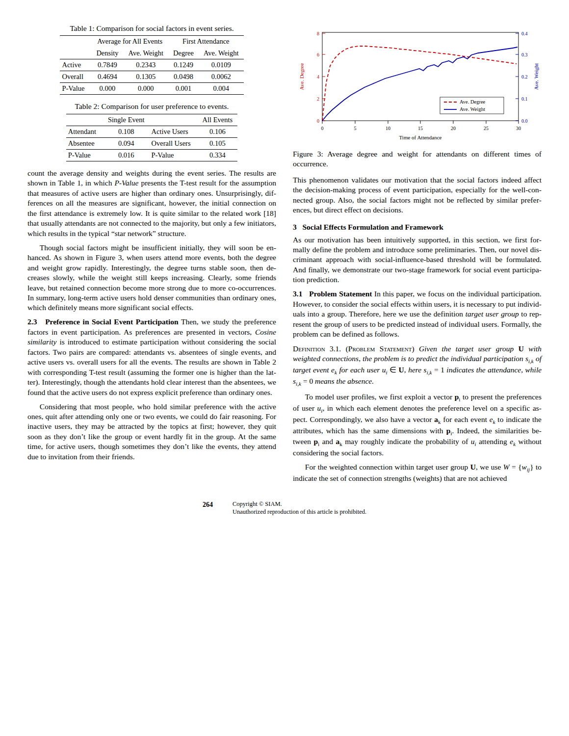Table 1: Comparison for social factors in event series.
| | Average for All Events | First Attendance |
| | Density | Ave. Weight | Degree | Ave. Weight |
| Active | 0.7849 | 0.2343 | 0.1249 | 0.0109 |
| Overall | 0.4694 | 0.1305 | 0.0498 | 0.0062 |
| P-Value | 0.000 | 0.000 | 0.001 | 0.004 |
Table 2: Comparison for user preference to events.
| | Single Event | | All Events |
| Attendant | 0.108 | Active Users | 0.106 |
| Absentee | 0.094 | Overall Users | 0.105 |
| P-Value | 0.016 | P-Value | 0.334 |
count the average density and weights during the event series. The results are shown in Table 1, in which P-Value presents the T-test result for the assumption that measures of active users are higher than ordinary ones. Unsurprisingly, differences on all the measures are significant, however, the initial connection on the first attendance is extremely low. It is quite similar to the related work [18] that usually attendants are not connected to the majority, but only a few initiators, which results in the typical “star network” structure.
Though social factors might be insufficient initially, they will soon be enhanced. As shown in Figure 3, when users attend more events, both the degree and weight grow rapidly. Interestingly, the degree turns stable soon, then decreases slowly, while the weight still keeps increasing. Clearly, some friends leave, but retained connection become more strong due to more co-occurrences. In summary, long-term active users hold denser communities than ordinary ones, which definitely means more significant social effects.
2.3 Preference in Social Event Participation Then, we study the preference factors in event participation. As preferences are presented in vectors, Cosine similarity is introduced to estimate participation without considering the social factors. Two pairs are compared: attendants vs. absentees of single events, and active users vs. overall users for all the events. The results are shown in Table 2 with corresponding T-test result (assuming the former one is higher than the latter). Interestingly, though the attendants hold clear interest than the absentees, we found that the active users do not express explicit preference than ordinary ones.
Considering that most people, who hold similar preference with the active ones, quit after attending only one or two events, we could do fair reasoning. For inactive users, they may be attracted by the topics at first; however, they quit soon as they don’t like the group or event hardly fit in the group. At the same time, for active users, though sometimes they don’t like the events, they attend due to invitation from their friends.
0 2 4 6 8 0.0 0.1 0.2 0.3 0.4 0 5 10 15 20 25 30 Time of Attendance Ave. Degree Ave. Weight Ave. Degree Ave. Weight
Figure 3: Average degree and weight for attendants on different times of occurrence.
This phenomenon validates our motivation that the social factors indeed affect the decision-making process of event participation, especially for the well-connected group. Also, the social factors might not be reflected by similar preferences, but direct effect on decisions.
3 Social Effects Formulation and Framework
As our motivation has been intuitively supported, in this section, we first formally define the problem and introduce some preliminaries. Then, our novel discriminant approach with social-influence-based threshold will be formulated. And finally, we demonstrate our two-stage framework for social event participation prediction.
3.1 Problem Statement In this paper, we focus on the individual participation. However, to consider the social effects within users, it is necessary to put individuals into a group. Therefore, here we use the definition target user group to represent the group of users to be predicted instead of individual users. Formally, the problem can be defined as follows.
Definition 3.1. (Problem Statement) Given the target user group U with weighted connections, the problem is to predict the individual participation si,k of target event ek for each user ui ∈ U, here si,k = 1 indicates the attendance, while si,k = 0 means the absence.
To model user profiles, we first exploit a vector pi to present the preferences of user ui, in which each element denotes the preference level on a specific aspect. Correspondingly, we also have a vector ak for each event ek to indicate the attributes, which has the same dimensions with pi. Indeed, the similarities between pi and ak may roughly indicate the probability of ui attending ek without considering the social factors.
For the weighted connection within target user group U, we use W = {wij} to indicate the set of connection strengths (weights) that are not achieved
264
Copyright © SIAM.
Unauthorized reproduction of this article is prohibited.